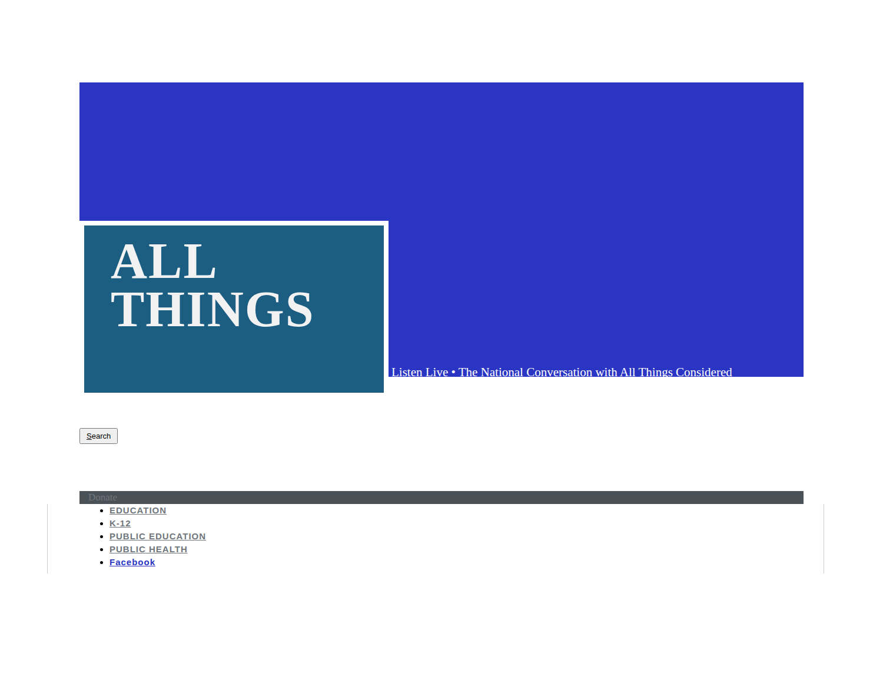ALL
THINGS
Listen Live • The National Conversation with All Things Considered
WHYY
Search
Donate
EDUCATION
K-12
PUBLIC EDUCATION
PUBLIC HEALTH
Facebook